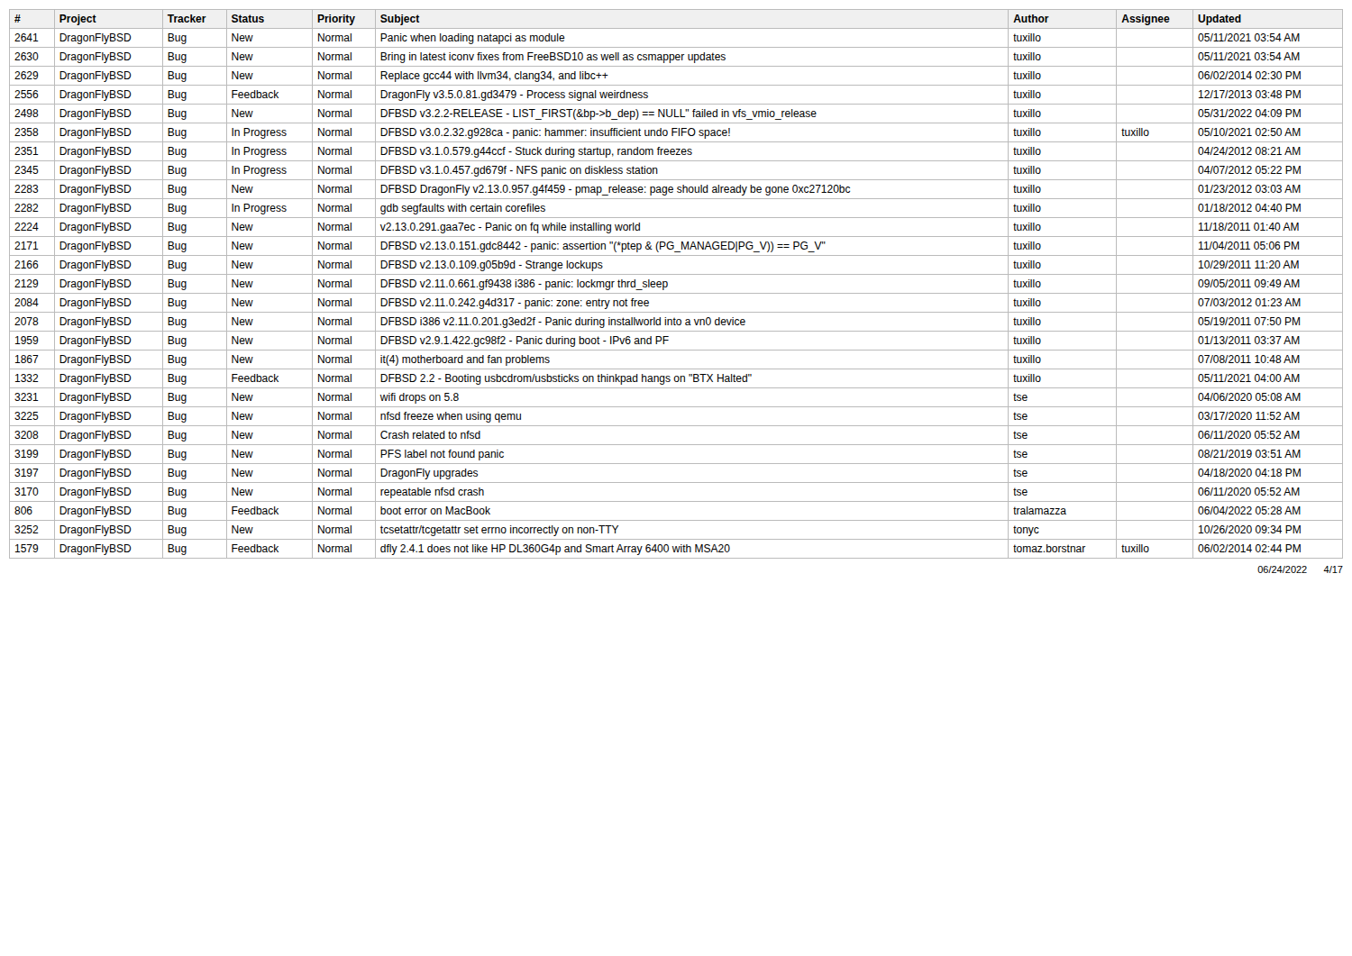| # | Project | Tracker | Status | Priority | Subject | Author | Assignee | Updated |
| --- | --- | --- | --- | --- | --- | --- | --- | --- |
| 2641 | DragonFlyBSD | Bug | New | Normal | Panic when loading natapci as module | tuxillo | | 05/11/2021 03:54 AM |
| 2630 | DragonFlyBSD | Bug | New | Normal | Bring in latest iconv fixes from FreeBSD10 as well as csmapper updates | tuxillo | | 05/11/2021 03:54 AM |
| 2629 | DragonFlyBSD | Bug | New | Normal | Replace gcc44 with llvm34, clang34, and libc++ | tuxillo | | 06/02/2014 02:30 PM |
| 2556 | DragonFlyBSD | Bug | Feedback | Normal | DragonFly v3.5.0.81.gd3479 - Process signal weirdness | tuxillo | | 12/17/2013 03:48 PM |
| 2498 | DragonFlyBSD | Bug | New | Normal | DFBSD v3.2.2-RELEASE - LIST_FIRST(&bp->b_dep) == NULL" failed in vfs_vmio_release | tuxillo | | 05/31/2022 04:09 PM |
| 2358 | DragonFlyBSD | Bug | In Progress | Normal | DFBSD v3.0.2.32.g928ca - panic: hammer: insufficient undo FIFO space! | tuxillo | tuxillo | 05/10/2021 02:50 AM |
| 2351 | DragonFlyBSD | Bug | In Progress | Normal | DFBSD v3.1.0.579.g44ccf - Stuck during startup, random freezes | tuxillo | | 04/24/2012 08:21 AM |
| 2345 | DragonFlyBSD | Bug | In Progress | Normal | DFBSD v3.1.0.457.gd679f - NFS panic on diskless station | tuxillo | | 04/07/2012 05:22 PM |
| 2283 | DragonFlyBSD | Bug | New | Normal | DFBSD DragonFly v2.13.0.957.g4f459 - pmap_release: page should already be gone 0xc27120bc | tuxillo | | 01/23/2012 03:03 AM |
| 2282 | DragonFlyBSD | Bug | In Progress | Normal | gdb segfaults with certain corefiles | tuxillo | | 01/18/2012 04:40 PM |
| 2224 | DragonFlyBSD | Bug | New | Normal | v2.13.0.291.gaa7ec - Panic on fq while installing world | tuxillo | | 11/18/2011 01:40 AM |
| 2171 | DragonFlyBSD | Bug | New | Normal | DFBSD v2.13.0.151.gdc8442 - panic: assertion "(*ptep & (PG_MANAGED/PG_V)) == PG_V" | tuxillo | | 11/04/2011 05:06 PM |
| 2166 | DragonFlyBSD | Bug | New | Normal | DFBSD v2.13.0.109.g05b9d - Strange lockups | tuxillo | | 10/29/2011 11:20 AM |
| 2129 | DragonFlyBSD | Bug | New | Normal | DFBSD v2.11.0.661.gf9438 i386 - panic: lockmgr thrd_sleep | tuxillo | | 09/05/2011 09:49 AM |
| 2084 | DragonFlyBSD | Bug | New | Normal | DFBSD v2.11.0.242.g4d317 - panic: zone: entry not free | tuxillo | | 07/03/2012 01:23 AM |
| 2078 | DragonFlyBSD | Bug | New | Normal | DFBSD i386 v2.11.0.201.g3ed2f - Panic during installworld into a vn0 device | tuxillo | | 05/19/2011 07:50 PM |
| 1959 | DragonFlyBSD | Bug | New | Normal | DFBSD v2.9.1.422.gc98f2 - Panic during boot - IPv6 and PF | tuxillo | | 01/13/2011 03:37 AM |
| 1867 | DragonFlyBSD | Bug | New | Normal | it(4) motherboard and fan problems | tuxillo | | 07/08/2011 10:48 AM |
| 1332 | DragonFlyBSD | Bug | Feedback | Normal | DFBSD 2.2 - Booting usbcdrom/usbsticks on thinkpad hangs on "BTX Halted" | tuxillo | | 05/11/2021 04:00 AM |
| 3231 | DragonFlyBSD | Bug | New | Normal | wifi drops on 5.8 | tse | | 04/06/2020 05:08 AM |
| 3225 | DragonFlyBSD | Bug | New | Normal | nfsd freeze when using qemu | tse | | 03/17/2020 11:52 AM |
| 3208 | DragonFlyBSD | Bug | New | Normal | Crash related to nfsd | tse | | 06/11/2020 05:52 AM |
| 3199 | DragonFlyBSD | Bug | New | Normal | PFS label not found panic | tse | | 08/21/2019 03:51 AM |
| 3197 | DragonFlyBSD | Bug | New | Normal | DragonFly upgrades | tse | | 04/18/2020 04:18 PM |
| 3170 | DragonFlyBSD | Bug | New | Normal | repeatable nfsd crash | tse | | 06/11/2020 05:52 AM |
| 806 | DragonFlyBSD | Bug | Feedback | Normal | boot error on MacBook | tralamazza | | 06/04/2022 05:28 AM |
| 3252 | DragonFlyBSD | Bug | New | Normal | tcsetattr/tcgetattr set errno incorrectly on non-TTY | tonyc | | 10/26/2020 09:34 PM |
| 1579 | DragonFlyBSD | Bug | Feedback | Normal | dfly 2.4.1 does not like HP DL360G4p and Smart Array 6400 with MSA20 | tomaz.borstnar | tuxillo | 06/02/2014 02:44 PM |
06/24/2022 4/17